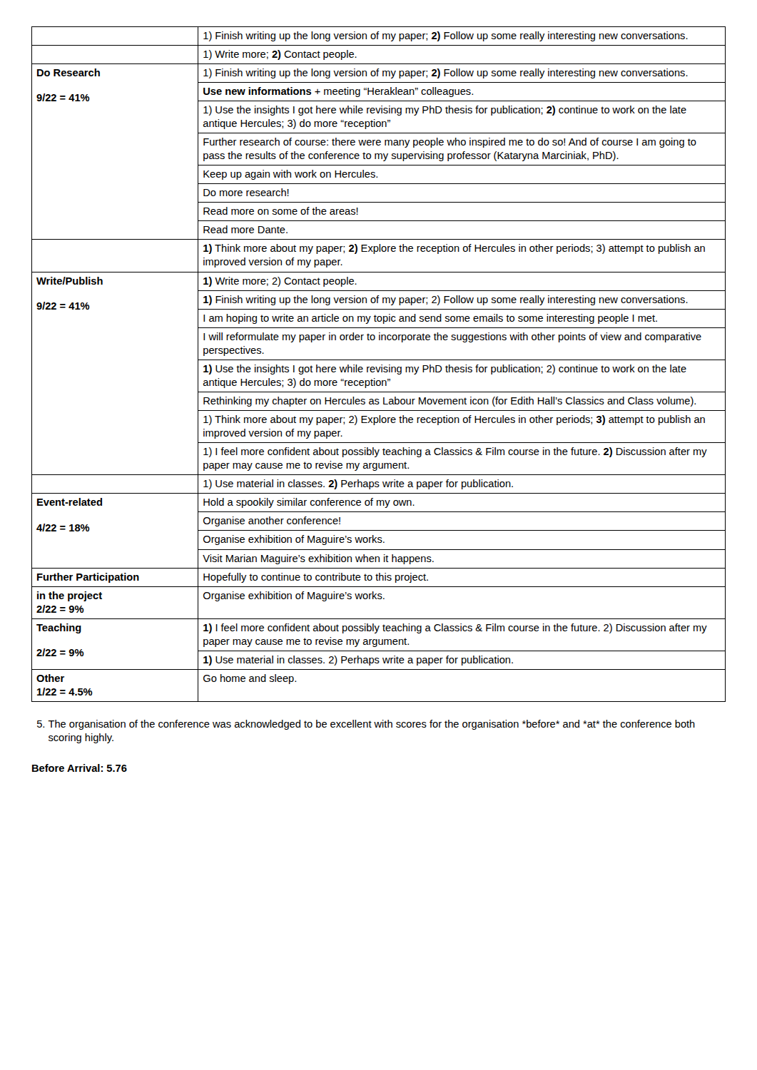| | 1) Finish writing up the long version of my paper; 2) Follow up some really interesting new conversations. |
| | 1) Write more; 2) Contact people. |
| Do Research 9/22 = 41% | 1) Finish writing up the long version of my paper; 2) Follow up some really interesting new conversations. |
| Use new informations + meeting “Heraklean” colleagues. |
| 1) Use the insights I got here while revising my PhD thesis for publication; 2) continue to work on the late antique Hercules; 3) do more “reception” |
| Further research of course: there were many people who inspired me to do so! And of course I am going to pass the results of the conference to my supervising professor (Kataryna Marciniak, PhD). |
| Keep up again with work on Hercules. |
| Do more research! |
| Read more on some of the areas! |
| Read more Dante. |
| | 1) Think more about my paper; 2) Explore the reception of Hercules in other periods; 3) attempt to publish an improved version of my paper. |
| Write/Publish 9/22 = 41% | 1) Write more; 2) Contact people. |
| 1) Finish writing up the long version of my paper; 2) Follow up some really interesting new conversations. |
| I am hoping to write an article on my topic and send some emails to some interesting people I met. |
| I will reformulate my paper in order to incorporate the suggestions with other points of view and comparative perspectives. |
| 1) Use the insights I got here while revising my PhD thesis for publication; 2) continue to work on the late antique Hercules; 3) do more “reception” |
| Rethinking my chapter on Hercules as Labour Movement icon (for Edith Hall’s Classics and Class volume). |
| 1) Think more about my paper; 2) Explore the reception of Hercules in other periods; 3) attempt to publish an improved version of my paper. |
| 1) I feel more confident about possibly teaching a Classics & Film course in the future. 2) Discussion after my paper may cause me to revise my argument. |
| | 1) Use material in classes. 2) Perhaps write a paper for publication. |
| Event-related 4/22 = 18% | Hold a spookily similar conference of my own. |
| Organise another conference! |
| Organise exhibition of Maguire’s works. |
| Visit Marian Maguire’s exhibition when it happens. |
| Further Participation | Hopefully to continue to contribute to this project. |
| in the project 2/22 = 9% | Organise exhibition of Maguire’s works. |
| Teaching 2/22 = 9% | 1) I feel more confident about possibly teaching a Classics & Film course in the future. 2) Discussion after my paper may cause me to revise my argument. |
| 1) Use material in classes. 2) Perhaps write a paper for publication. |
| Other 1/22 = 4.5% | Go home and sleep. |
The organisation of the conference was acknowledged to be excellent with scores for the organisation *before* and *at* the conference both scoring highly.
Before Arrival: 5.76